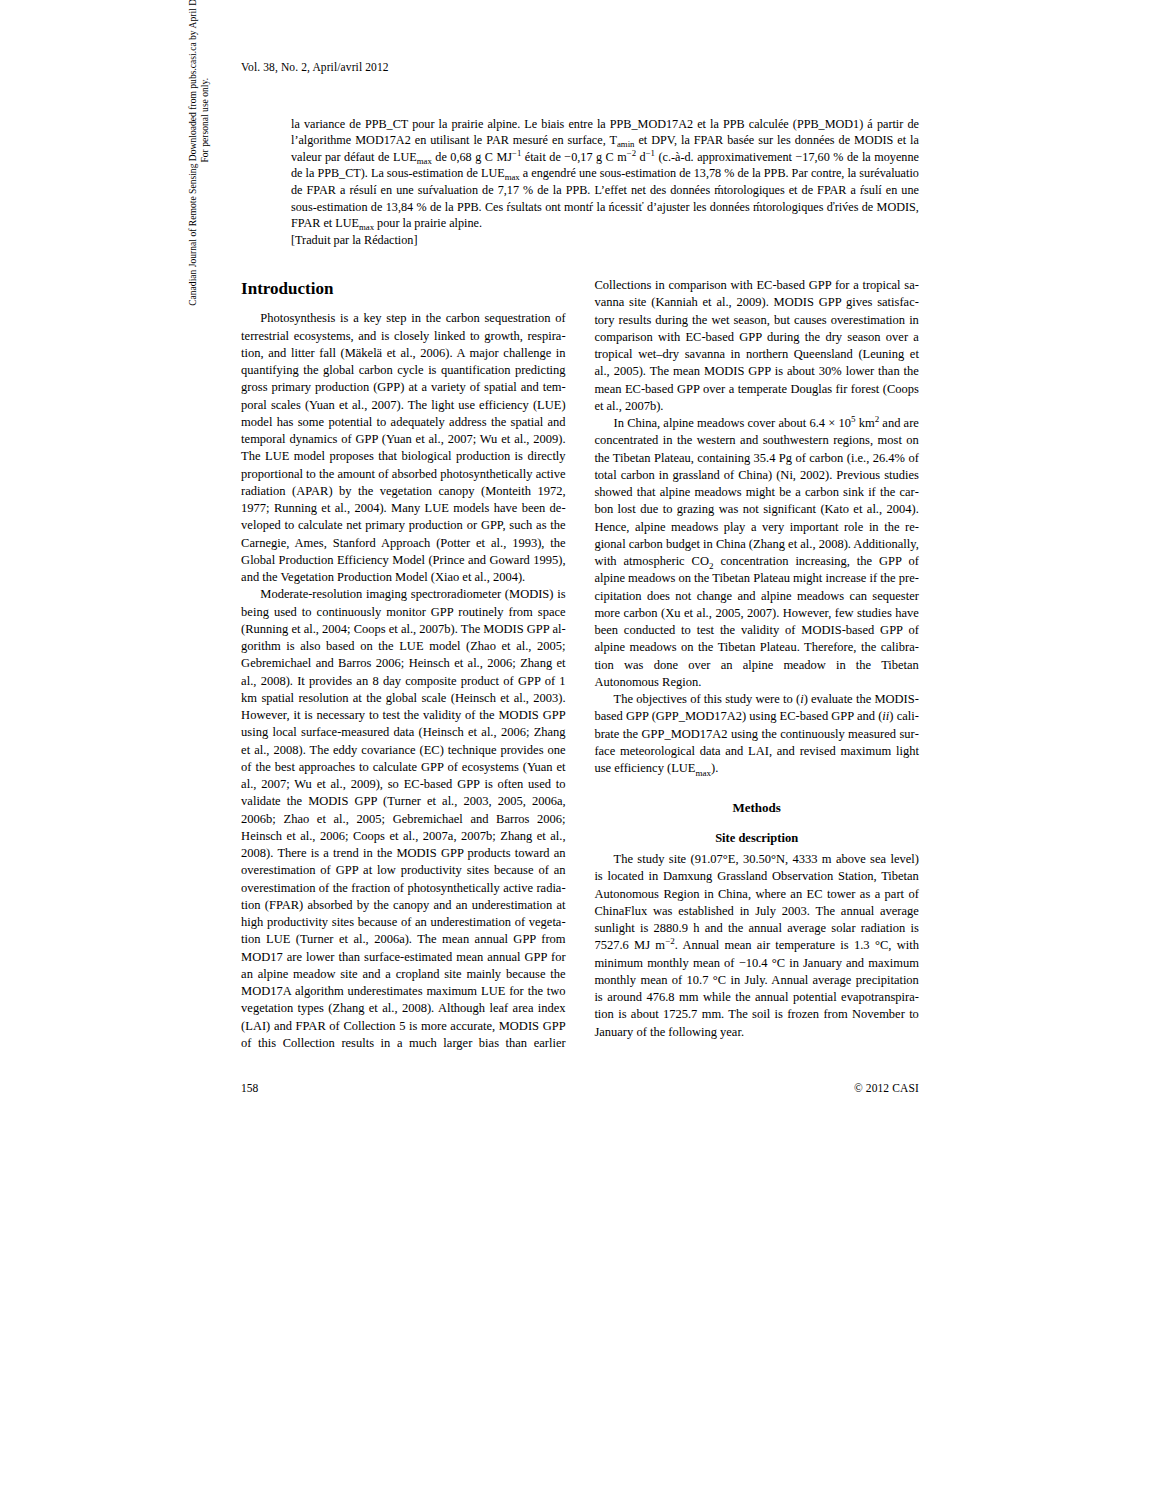Vol. 38, No. 2, April/avril 2012
Canadian Journal of Remote Sensing Downloaded from pubs.casi.ca by April Duffy on 07/30/12
For personal use only.
la variance de PPB_CT pour la prairie alpine. Le biais entre la PPB_MOD17A2 et la PPB calculée (PPB_MOD1) á partir de l’algorithme MOD17A2 en utilisant le PAR mesuré en surface, Tamin et DPV, la FPAR basée sur les données de MODIS et la valeur par défaut de LUEmax de 0,68 g C MJ−1 était de −0,17 g C m−2 d−1 (c.-à-d. approximativement −17,60 % de la moyenne de la PPB_CT). La sous-estimation de LUEmax a engendré une sous-estimation de 13,78 % de la PPB. Par contre, la surévaluatio de FPAR a résulí en une suŕvaluation de 7,17 % de la PPB. L’effet net des données ḿtorologiques et de FPAR a ŕsulí en une sous-estimation de 13,84 % de la PPB. Ces ŕsultats ont montŕ la ńcessiť d’ajuster les données ḿtorologiques ďriv́es de MODIS, FPAR et LUEmax pour la prairie alpine.
[Traduit par la Rédaction]
Introduction
Photosynthesis is a key step in the carbon sequestration of terrestrial ecosystems, and is closely linked to growth, respiration, and litter fall (Mäkelä et al., 2006). A major challenge in quantifying the global carbon cycle is quantification predicting gross primary production (GPP) at a variety of spatial and temporal scales (Yuan et al., 2007). The light use efficiency (LUE) model has some potential to adequately address the spatial and temporal dynamics of GPP (Yuan et al., 2007; Wu et al., 2009). The LUE model proposes that biological production is directly proportional to the amount of absorbed photosynthetically active radiation (APAR) by the vegetation canopy (Monteith 1972, 1977; Running et al., 2004). Many LUE models have been developed to calculate net primary production or GPP, such as the Carnegie, Ames, Stanford Approach (Potter et al., 1993), the Global Production Efficiency Model (Prince and Goward 1995), and the Vegetation Production Model (Xiao et al., 2004).
Moderate-resolution imaging spectroradiometer (MODIS) is being used to continuously monitor GPP routinely from space (Running et al., 2004; Coops et al., 2007b). The MODIS GPP algorithm is also based on the LUE model (Zhao et al., 2005; Gebremichael and Barros 2006; Heinsch et al., 2006; Zhang et al., 2008). It provides an 8 day composite product of GPP of 1 km spatial resolution at the global scale (Heinsch et al., 2003). However, it is necessary to test the validity of the MODIS GPP using local surface-measured data (Heinsch et al., 2006; Zhang et al., 2008). The eddy covariance (EC) technique provides one of the best approaches to calculate GPP of ecosystems (Yuan et al., 2007; Wu et al., 2009), so EC-based GPP is often used to validate the MODIS GPP (Turner et al., 2003, 2005, 2006a, 2006b; Zhao et al., 2005; Gebremichael and Barros 2006; Heinsch et al., 2006; Coops et al., 2007a, 2007b; Zhang et al., 2008). There is a trend in the MODIS GPP products toward an overestimation of GPP at low productivity sites because of an overestimation of the fraction of photosynthetically active radiation (FPAR) absorbed by the canopy and an underestimation at high productivity sites because of an underestimation of vegetation LUE (Turner et al., 2006a). The mean annual GPP from MOD17 are lower than surface-estimated mean annual GPP for an alpine meadow site and a cropland site mainly because the MOD17A algorithm underestimates maximum LUE for the two vegetation types (Zhang et al., 2008). Although leaf area index (LAI) and FPAR of Collection 5 is more accurate, MODIS GPP of this Collection results in a much larger bias than earlier Collections in comparison with EC-based GPP for a tropical savanna site (Kanniah et al., 2009). MODIS GPP gives satisfactory results during the wet season, but causes overestimation in comparison with EC-based GPP during the dry season over a tropical wet–dry savanna in northern Queensland (Leuning et al., 2005). The mean MODIS GPP is about 30% lower than the mean EC-based GPP over a temperate Douglas fir forest (Coops et al., 2007b).
In China, alpine meadows cover about 6.4 × 105 km2 and are concentrated in the western and southwestern regions, most on the Tibetan Plateau, containing 35.4 Pg of carbon (i.e., 26.4% of total carbon in grassland of China) (Ni, 2002). Previous studies showed that alpine meadows might be a carbon sink if the carbon lost due to grazing was not significant (Kato et al., 2004). Hence, alpine meadows play a very important role in the regional carbon budget in China (Zhang et al., 2008). Additionally, with atmospheric CO2 concentration increasing, the GPP of alpine meadows on the Tibetan Plateau might increase if the precipitation does not change and alpine meadows can sequester more carbon (Xu et al., 2005, 2007). However, few studies have been conducted to test the validity of MODIS-based GPP of alpine meadows on the Tibetan Plateau. Therefore, the calibration was done over an alpine meadow in the Tibetan Autonomous Region.
The objectives of this study were to (i) evaluate the MODIS-based GPP (GPP_MOD17A2) using EC-based GPP and (ii) calibrate the GPP_MOD17A2 using the continuously measured surface meteorological data and LAI, and revised maximum light use efficiency (LUEmax).
Methods
Site description
The study site (91.07°E, 30.50°N, 4333 m above sea level) is located in Damxung Grassland Observation Station, Tibetan Autonomous Region in China, where an EC tower as a part of ChinaFlux was established in July 2003. The annual average sunlight is 2880.9 h and the annual average solar radiation is 7527.6 MJ m−2. Annual mean air temperature is 1.3 °C, with minimum monthly mean of −10.4 °C in January and maximum monthly mean of 10.7 °C in July. Annual average precipitation is around 476.8 mm while the annual potential evapotranspiration is about 1725.7 mm. The soil is frozen from November to January of the following year.
158
© 2012 CASI